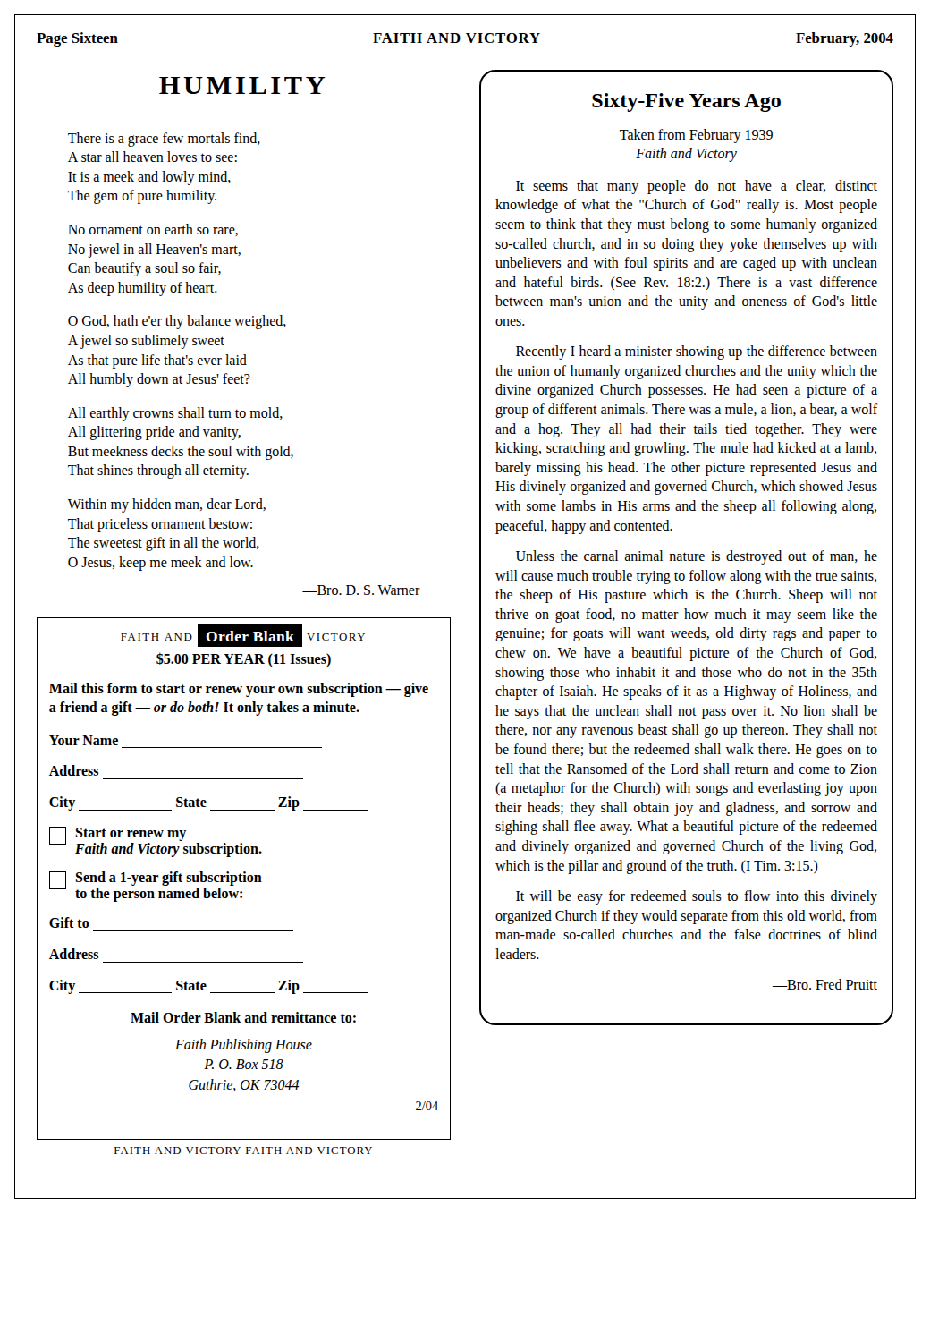Page Sixteen
FAITH AND VICTORY
February, 2004
HUMILITY
There is a grace few mortals find,
A star all heaven loves to see:
It is a meek and lowly mind,
The gem of pure humility.
No ornament on earth so rare,
No jewel in all Heaven's mart,
Can beautify a soul so fair,
As deep humility of heart.
O God, hath e'er thy balance weighed,
A jewel so sublimely sweet
As that pure life that's ever laid
All humbly down at Jesus' feet?
All earthly crowns shall turn to mold,
All glittering pride and vanity,
But meekness decks the soul with gold,
That shines through all eternity.
Within my hidden man, dear Lord,
That priceless ornament bestow:
The sweetest gift in all the world,
O Jesus, keep me meek and low.
—Bro. D. S. Warner
FAITH AND Order Blank VICTORY
$5.00 PER YEAR (11 Issues)
Mail this form to start or renew your own subscription — give a friend a gift — or do both! It only takes a minute.
Your Name
Address
City State Zip
Start or renew my
Faith and Victory subscription.
Send a 1-year gift subscription
to the person named below:
Gift to
Address
City State Zip
Mail Order Blank and remittance to:
Faith Publishing House
P. O. Box 518
Guthrie, OK 73044
2/04
FAITH AND VICTORY FAITH AND VICTORY
Sixty-Five Years Ago
Taken from February 1939
Faith and Victory
It seems that many people do not have a clear, distinct knowledge of what the "Church of God" really is. Most people seem to think that they must belong to some humanly organized so-called church, and in so doing they yoke themselves up with unbelievers and with foul spirits and are caged up with unclean and hateful birds. (See Rev. 18:2.) There is a vast difference between man's union and the unity and oneness of God's little ones.
Recently I heard a minister showing up the difference between the union of humanly organized churches and the unity which the divine organized Church possesses. He had seen a picture of a group of different animals. There was a mule, a lion, a bear, a wolf and a hog. They all had their tails tied together. They were kicking, scratching and growling. The mule had kicked at a lamb, barely missing his head. The other picture represented Jesus and His divinely organized and governed Church, which showed Jesus with some lambs in His arms and the sheep all following along, peaceful, happy and contented.
Unless the carnal animal nature is destroyed out of man, he will cause much trouble trying to follow along with the true saints, the sheep of His pasture which is the Church. Sheep will not thrive on goat food, no matter how much it may seem like the genuine; for goats will want weeds, old dirty rags and paper to chew on. We have a beautiful picture of the Church of God, showing those who inhabit it and those who do not in the 35th chapter of Isaiah. He speaks of it as a Highway of Holiness, and he says that the unclean shall not pass over it. No lion shall be there, nor any ravenous beast shall go up thereon. They shall not be found there; but the redeemed shall walk there. He goes on to tell that the Ransomed of the Lord shall return and come to Zion (a metaphor for the Church) with songs and everlasting joy upon their heads; they shall obtain joy and gladness, and sorrow and sighing shall flee away. What a beautiful picture of the redeemed and divinely organized and governed Church of the living God, which is the pillar and ground of the truth. (I Tim. 3:15.)
It will be easy for redeemed souls to flow into this divinely organized Church if they would separate from this old world, from man-made so-called churches and the false doctrines of blind leaders.
—Bro. Fred Pruitt